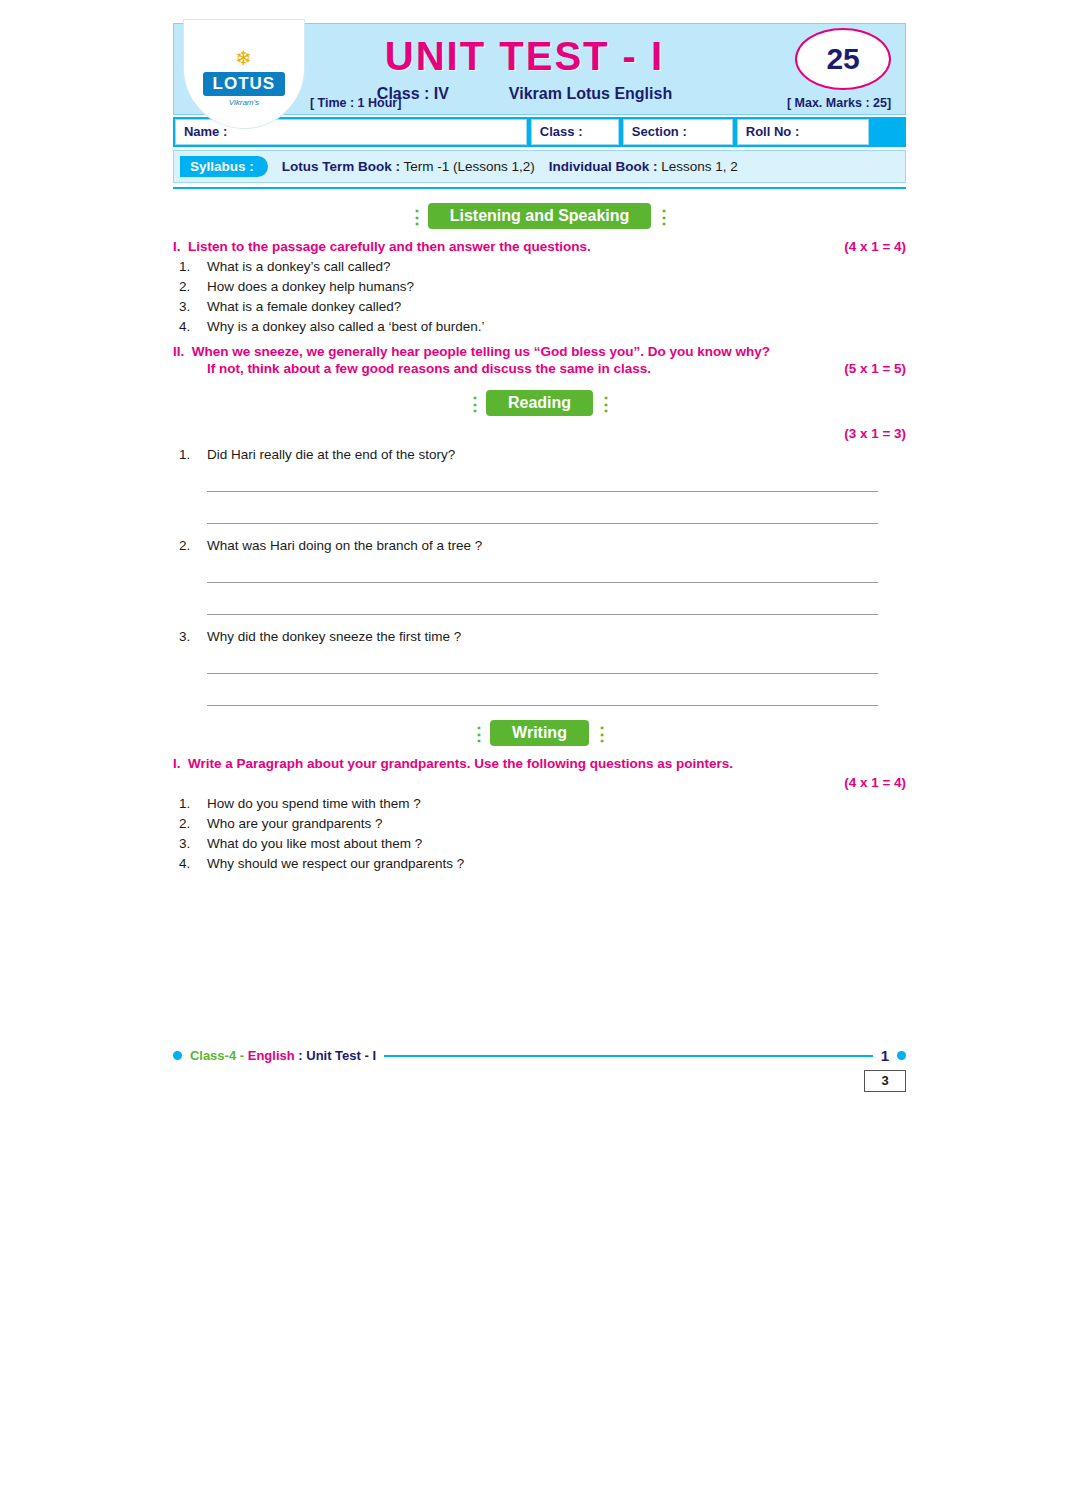❄
LOTUS
Vikram's
25
UNIT TEST - I
Class : IV Vikram Lotus English
[ Time : 1 Hour]
[ Max. Marks : 25]
Name :
Class :
Section :
Roll No :
Syllabus : Lotus Term Book : Term -1 (Lessons 1,2) Individual Book : Lessons 1, 2
⋮ Listening and Speaking ⋮
I. Listen to the passage carefully and then answer the questions.
(4 x 1 = 4)
1. What is a donkey’s call called?
2. How does a donkey help humans?
3. What is a female donkey called?
4. Why is a donkey also called a ‘best of burden.’
II. When we sneeze, we generally hear people telling us “God bless you”. Do you know why?
If not, think about a few good reasons and discuss the same in class.
(5 x 1 = 5)
⋮ Reading ⋮
(3 x 1 = 3)
1. Did Hari really die at the end of the story?
2. What was Hari doing on the branch of a tree ?
3. Why did the donkey sneeze the first time ?
⋮ Writing ⋮
I. Write a Paragraph about your grandparents. Use the following questions as pointers.
(4 x 1 = 4)
1. How do you spend time with them ?
2. Who are your grandparents ?
3. What do you like most about them ?
4. Why should we respect our grandparents ?
Class-4 - English : Unit Test - I 1
3